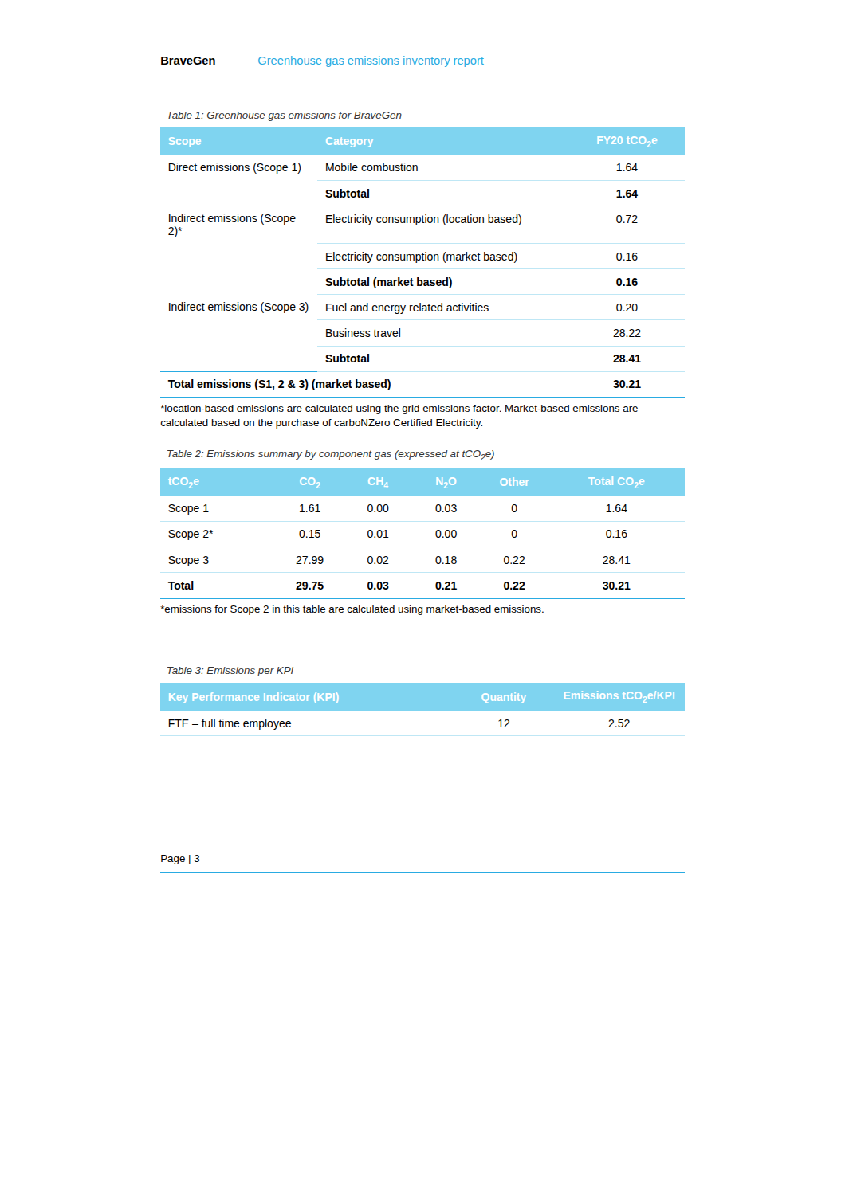BraveGen Greenhouse gas emissions inventory report
Table 1: Greenhouse gas emissions for BraveGen
| Scope | Category | FY20 tCO 2 e |
| --- | --- | --- |
| Direct emissions (Scope 1) | Mobile combustion | 1.64 |
| | Subtotal | 1.64 |
| Indirect emissions (Scope 2)* | Electricity consumption (location based) | 0.72 |
| | Electricity consumption (market based) | 0.16 |
| | Subtotal (market based) | 0.16 |
| Indirect emissions (Scope 3) | Fuel and energy related activities | 0.20 |
| | Business travel | 28.22 |
| | Subtotal | 28.41 |
| Total emissions (S1, 2 & 3) (market based) | 30.21 |
*location-based emissions are calculated using the grid emissions factor. Market-based emissions are calculated based on the purchase of carboNZero Certified Electricity.
Table 2: Emissions summary by component gas (expressed at tCO2e)
| tCO 2 e | CO 2 | CH 4 | N 2 O | Other | Total CO 2 e |
| --- | --- | --- | --- | --- | --- |
| Scope 1 | 1.61 | 0.00 | 0.03 | 0 | 1.64 |
| Scope 2* | 0.15 | 0.01 | 0.00 | 0 | 0.16 |
| Scope 3 | 27.99 | 0.02 | 0.18 | 0.22 | 28.41 |
| Total | 29.75 | 0.03 | 0.21 | 0.22 | 30.21 |
*emissions for Scope 2 in this table are calculated using market-based emissions.
Table 3: Emissions per KPI
| Key Performance Indicator (KPI) | Quantity | Emissions tCO 2 e/KPI |
| --- | --- | --- |
| FTE – full time employee | 12 | 2.52 |
Page | 3